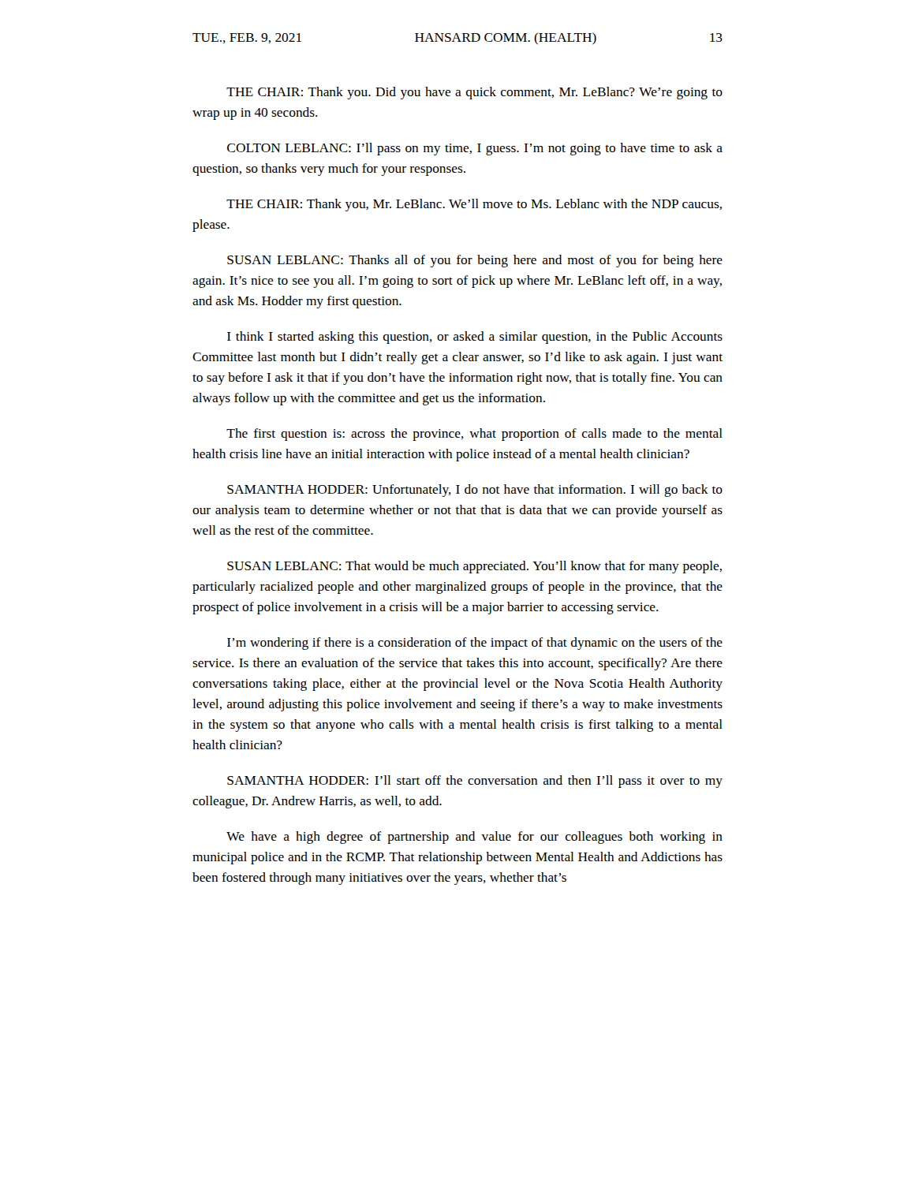TUE., FEB. 9, 2021 HANSARD COMM. (HEALTH) 13
THE CHAIR: Thank you. Did you have a quick comment, Mr. LeBlanc? We’re going to wrap up in 40 seconds.
COLTON LEBLANC: I’ll pass on my time, I guess. I’m not going to have time to ask a question, so thanks very much for your responses.
THE CHAIR: Thank you, Mr. LeBlanc. We’ll move to Ms. Leblanc with the NDP caucus, please.
SUSAN LEBLANC: Thanks all of you for being here and most of you for being here again. It’s nice to see you all. I’m going to sort of pick up where Mr. LeBlanc left off, in a way, and ask Ms. Hodder my first question.
I think I started asking this question, or asked a similar question, in the Public Accounts Committee last month but I didn’t really get a clear answer, so I’d like to ask again. I just want to say before I ask it that if you don’t have the information right now, that is totally fine. You can always follow up with the committee and get us the information.
The first question is: across the province, what proportion of calls made to the mental health crisis line have an initial interaction with police instead of a mental health clinician?
SAMANTHA HODDER: Unfortunately, I do not have that information. I will go back to our analysis team to determine whether or not that that is data that we can provide yourself as well as the rest of the committee.
SUSAN LEBLANC: That would be much appreciated. You’ll know that for many people, particularly racialized people and other marginalized groups of people in the province, that the prospect of police involvement in a crisis will be a major barrier to accessing service.
I’m wondering if there is a consideration of the impact of that dynamic on the users of the service. Is there an evaluation of the service that takes this into account, specifically? Are there conversations taking place, either at the provincial level or the Nova Scotia Health Authority level, around adjusting this police involvement and seeing if there’s a way to make investments in the system so that anyone who calls with a mental health crisis is first talking to a mental health clinician?
SAMANTHA HODDER: I’ll start off the conversation and then I’ll pass it over to my colleague, Dr. Andrew Harris, as well, to add.
We have a high degree of partnership and value for our colleagues both working in municipal police and in the RCMP. That relationship between Mental Health and Addictions has been fostered through many initiatives over the years, whether that’s